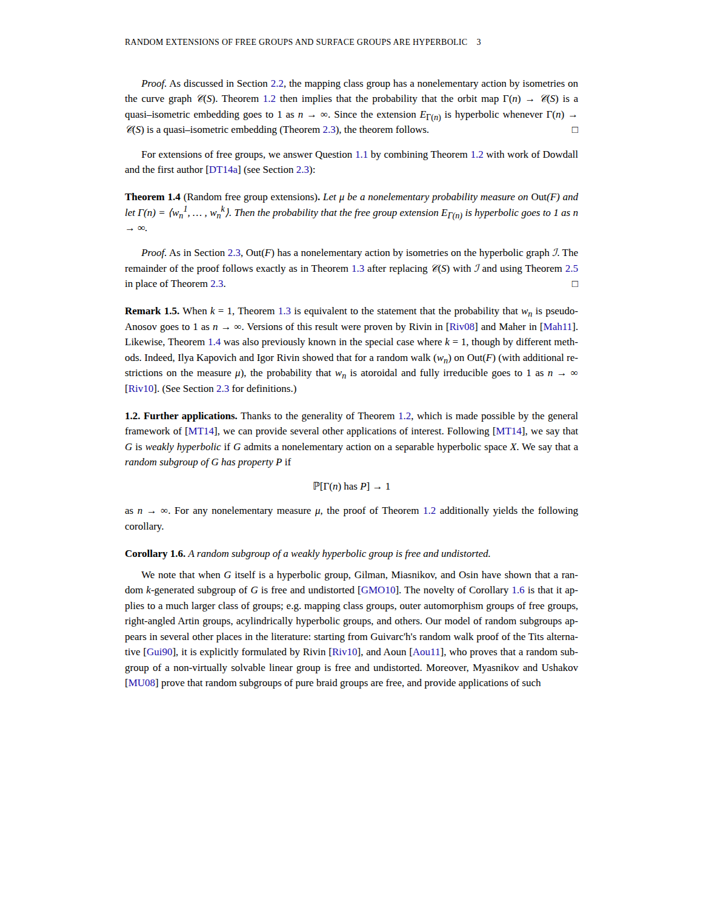RANDOM EXTENSIONS OF FREE GROUPS AND SURFACE GROUPS ARE HYPERBOLIC3
Proof. As discussed in Section 2.2, the mapping class group has a nonelementary action by isometries on the curve graph 𝒞(S). Theorem 1.2 then implies that the probability that the orbit map Γ(n) → 𝒞(S) is a quasi–isometric embedding goes to 1 as n → ∞. Since the extension EΓ(n) is hyperbolic whenever Γ(n) → 𝒞(S) is a quasi–isometric embedding (Theorem 2.3), the theorem follows. □
For extensions of free groups, we answer Question 1.1 by combining Theorem 1.2 with work of Dowdall and the first author [DT14a] (see Section 2.3):
Theorem 1.4 (Random free group extensions). Let μ be a nonelementary probability measure on Out(F) and let Γ(n) = ⟨wn1, … , wnk⟩. Then the probability that the free group extension EΓ(n) is hyperbolic goes to 1 as n → ∞.
Proof. As in Section 2.3, Out(F) has a nonelementary action by isometries on the hyperbolic graph ℐ. The remainder of the proof follows exactly as in Theorem 1.3 after replacing 𝒞(S) with ℐ and using Theorem 2.5 in place of Theorem 2.3. □
Remark 1.5. When k = 1, Theorem 1.3 is equivalent to the statement that the probability that wn is pseudo-Anosov goes to 1 as n → ∞. Versions of this result were proven by Rivin in [Riv08] and Maher in [Mah11]. Likewise, Theorem 1.4 was also previously known in the special case where k = 1, though by different methods. Indeed, Ilya Kapovich and Igor Rivin showed that for a random walk (wn) on Out(F) (with additional restrictions on the measure μ), the probability that wn is atoroidal and fully irreducible goes to 1 as n → ∞ [Riv10]. (See Section 2.3 for definitions.)
1.2. Further applications. Thanks to the generality of Theorem 1.2, which is made possible by the general framework of [MT14], we can provide several other applications of interest. Following [MT14], we say that G is weakly hyperbolic if G admits a nonelementary action on a separable hyperbolic space X. We say that a random subgroup of G has property P if
ℙ[Γ(n) has P] → 1
as n → ∞. For any nonelementary measure μ, the proof of Theorem 1.2 additionally yields the following corollary.
Corollary 1.6. A random subgroup of a weakly hyperbolic group is free and undistorted.
We note that when G itself is a hyperbolic group, Gilman, Miasnikov, and Osin have shown that a random k-generated subgroup of G is free and undistorted [GMO10]. The novelty of Corollary 1.6 is that it applies to a much larger class of groups; e.g. mapping class groups, outer automorphism groups of free groups, right-angled Artin groups, acylindrically hyperbolic groups, and others. Our model of random subgroups appears in several other places in the literature: starting from Guivarc'h's random walk proof of the Tits alternative [Gui90], it is explicitly formulated by Rivin [Riv10], and Aoun [Aou11], who proves that a random subgroup of a non-virtually solvable linear group is free and undistorted. Moreover, Myasnikov and Ushakov [MU08] prove that random subgroups of pure braid groups are free, and provide applications of such